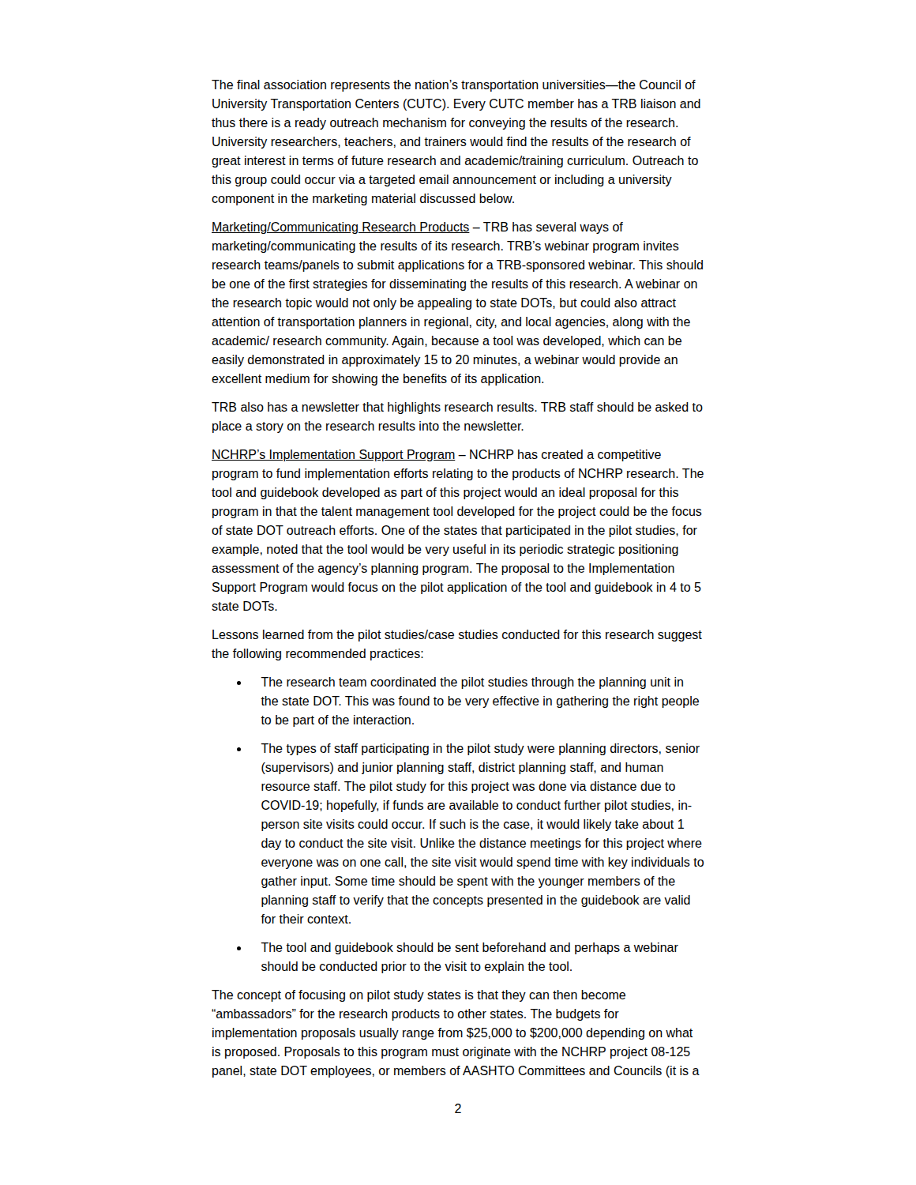The final association represents the nation’s transportation universities—the Council of University Transportation Centers (CUTC). Every CUTC member has a TRB liaison and thus there is a ready outreach mechanism for conveying the results of the research. University researchers, teachers, and trainers would find the results of the research of great interest in terms of future research and academic/training curriculum. Outreach to this group could occur via a targeted email announcement or including a university component in the marketing material discussed below.
Marketing/Communicating Research Products – TRB has several ways of marketing/communicating the results of its research. TRB’s webinar program invites research teams/panels to submit applications for a TRB-sponsored webinar. This should be one of the first strategies for disseminating the results of this research. A webinar on the research topic would not only be appealing to state DOTs, but could also attract attention of transportation planners in regional, city, and local agencies, along with the academic/ research community. Again, because a tool was developed, which can be easily demonstrated in approximately 15 to 20 minutes, a webinar would provide an excellent medium for showing the benefits of its application.
TRB also has a newsletter that highlights research results. TRB staff should be asked to place a story on the research results into the newsletter.
NCHRP’s Implementation Support Program – NCHRP has created a competitive program to fund implementation efforts relating to the products of NCHRP research. The tool and guidebook developed as part of this project would an ideal proposal for this program in that the talent management tool developed for the project could be the focus of state DOT outreach efforts. One of the states that participated in the pilot studies, for example, noted that the tool would be very useful in its periodic strategic positioning assessment of the agency’s planning program. The proposal to the Implementation Support Program would focus on the pilot application of the tool and guidebook in 4 to 5 state DOTs.
Lessons learned from the pilot studies/case studies conducted for this research suggest the following recommended practices:
The research team coordinated the pilot studies through the planning unit in the state DOT. This was found to be very effective in gathering the right people to be part of the interaction.
The types of staff participating in the pilot study were planning directors, senior (supervisors) and junior planning staff, district planning staff, and human resource staff. The pilot study for this project was done via distance due to COVID-19; hopefully, if funds are available to conduct further pilot studies, in-person site visits could occur. If such is the case, it would likely take about 1 day to conduct the site visit. Unlike the distance meetings for this project where everyone was on one call, the site visit would spend time with key individuals to gather input. Some time should be spent with the younger members of the planning staff to verify that the concepts presented in the guidebook are valid for their context.
The tool and guidebook should be sent beforehand and perhaps a webinar should be conducted prior to the visit to explain the tool.
The concept of focusing on pilot study states is that they can then become “ambassadors” for the research products to other states. The budgets for implementation proposals usually range from $25,000 to $200,000 depending on what is proposed. Proposals to this program must originate with the NCHRP project 08-125 panel, state DOT employees, or members of AASHTO Committees and Councils (it is a
2